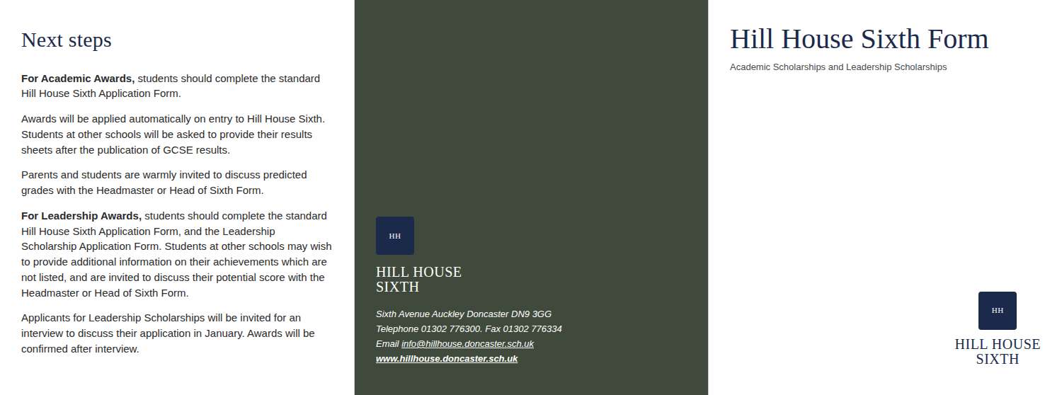Next steps
For Academic Awards, students should complete the standard Hill House Sixth Application Form.
Awards will be applied automatically on entry to Hill House Sixth. Students at other schools will be asked to provide their results sheets after the publication of GCSE results.
Parents and students are warmly invited to discuss predicted grades with the Headmaster or Head of Sixth Form.
For Leadership Awards, students should complete the standard Hill House Sixth Application Form, and the Leadership Scholarship Application Form. Students at other schools may wish to provide additional information on their achievements which are not listed, and are invited to discuss their potential score with the Headmaster or Head of Sixth Form.
Applicants for Leadership Scholarships will be invited for an interview to discuss their application in January. Awards will be confirmed after interview.
HH
HILL HOUSE SIXTH
Sixth Avenue Auckley Doncaster DN9 3GG
Telephone 01302 776300. Fax 01302 776334
Email info@hillhouse.doncaster.sch.uk
www.hillhouse.doncaster.sch.uk
Hill House Sixth Form
Academic Scholarships and Leadership Scholarships
HH
HILL HOUSE SIXTH